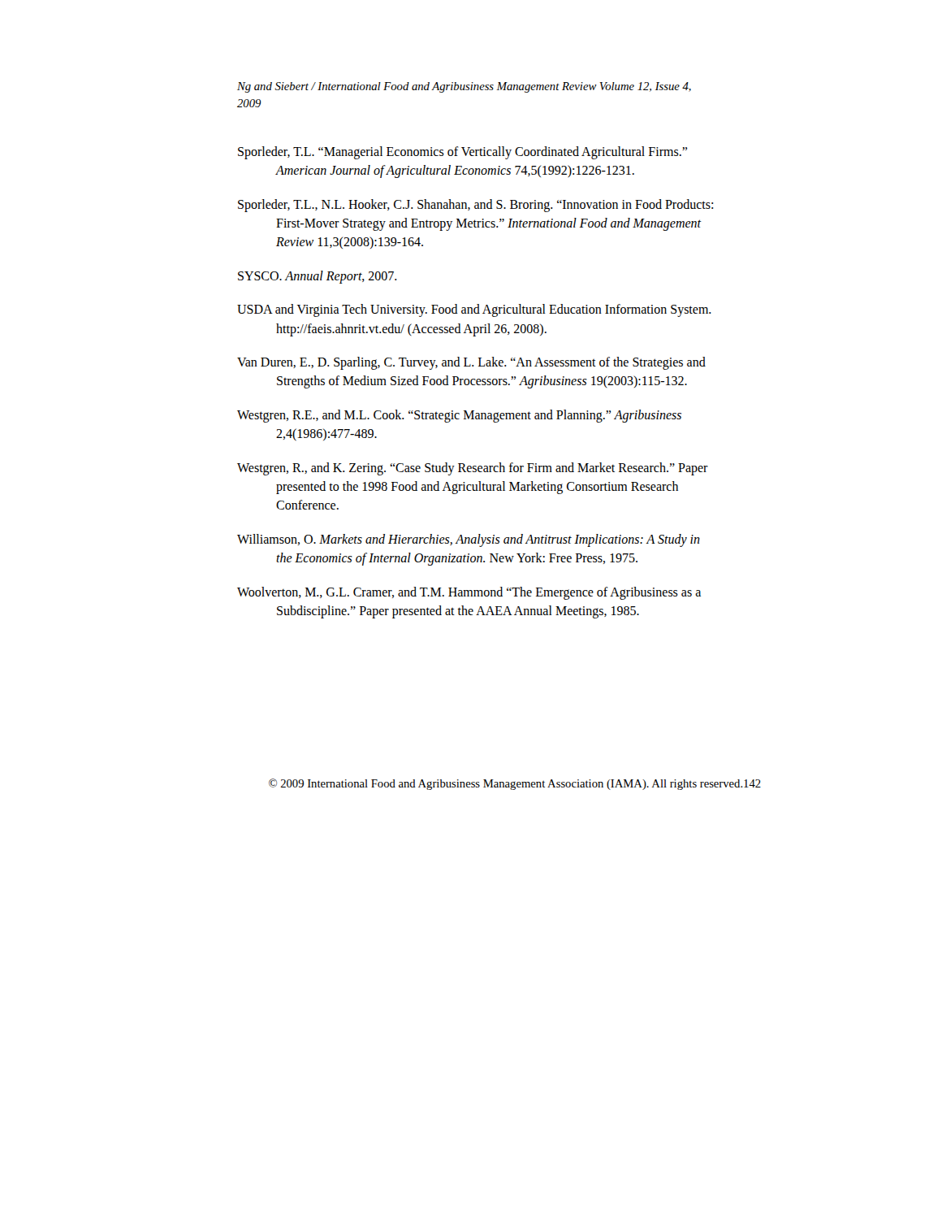Ng and Siebert / International Food and Agribusiness Management Review Volume 12, Issue 4, 2009
Sporleder, T.L. “Managerial Economics of Vertically Coordinated Agricultural Firms.” American Journal of Agricultural Economics 74,5(1992):1226-1231.
Sporleder, T.L., N.L. Hooker, C.J. Shanahan, and S. Broring. “Innovation in Food Products: First-Mover Strategy and Entropy Metrics.” International Food and Management Review 11,3(2008):139-164.
SYSCO. Annual Report, 2007.
USDA and Virginia Tech University. Food and Agricultural Education Information System. http://faeis.ahnrit.vt.edu/ (Accessed April 26, 2008).
Van Duren, E., D. Sparling, C. Turvey, and L. Lake. “An Assessment of the Strategies and Strengths of Medium Sized Food Processors.” Agribusiness 19(2003):115-132.
Westgren, R.E., and M.L. Cook. “Strategic Management and Planning.” Agribusiness 2,4(1986):477-489.
Westgren, R., and K. Zering. “Case Study Research for Firm and Market Research.” Paper presented to the 1998 Food and Agricultural Marketing Consortium Research Conference.
Williamson, O. Markets and Hierarchies, Analysis and Antitrust Implications: A Study in the Economics of Internal Organization. New York: Free Press, 1975.
Woolverton, M., G.L. Cramer, and T.M. Hammond “The Emergence of Agribusiness as a Subdiscipline.” Paper presented at the AAEA Annual Meetings, 1985.
© 2009 International Food and Agribusiness Management Association (IAMA). All rights reserved. 142